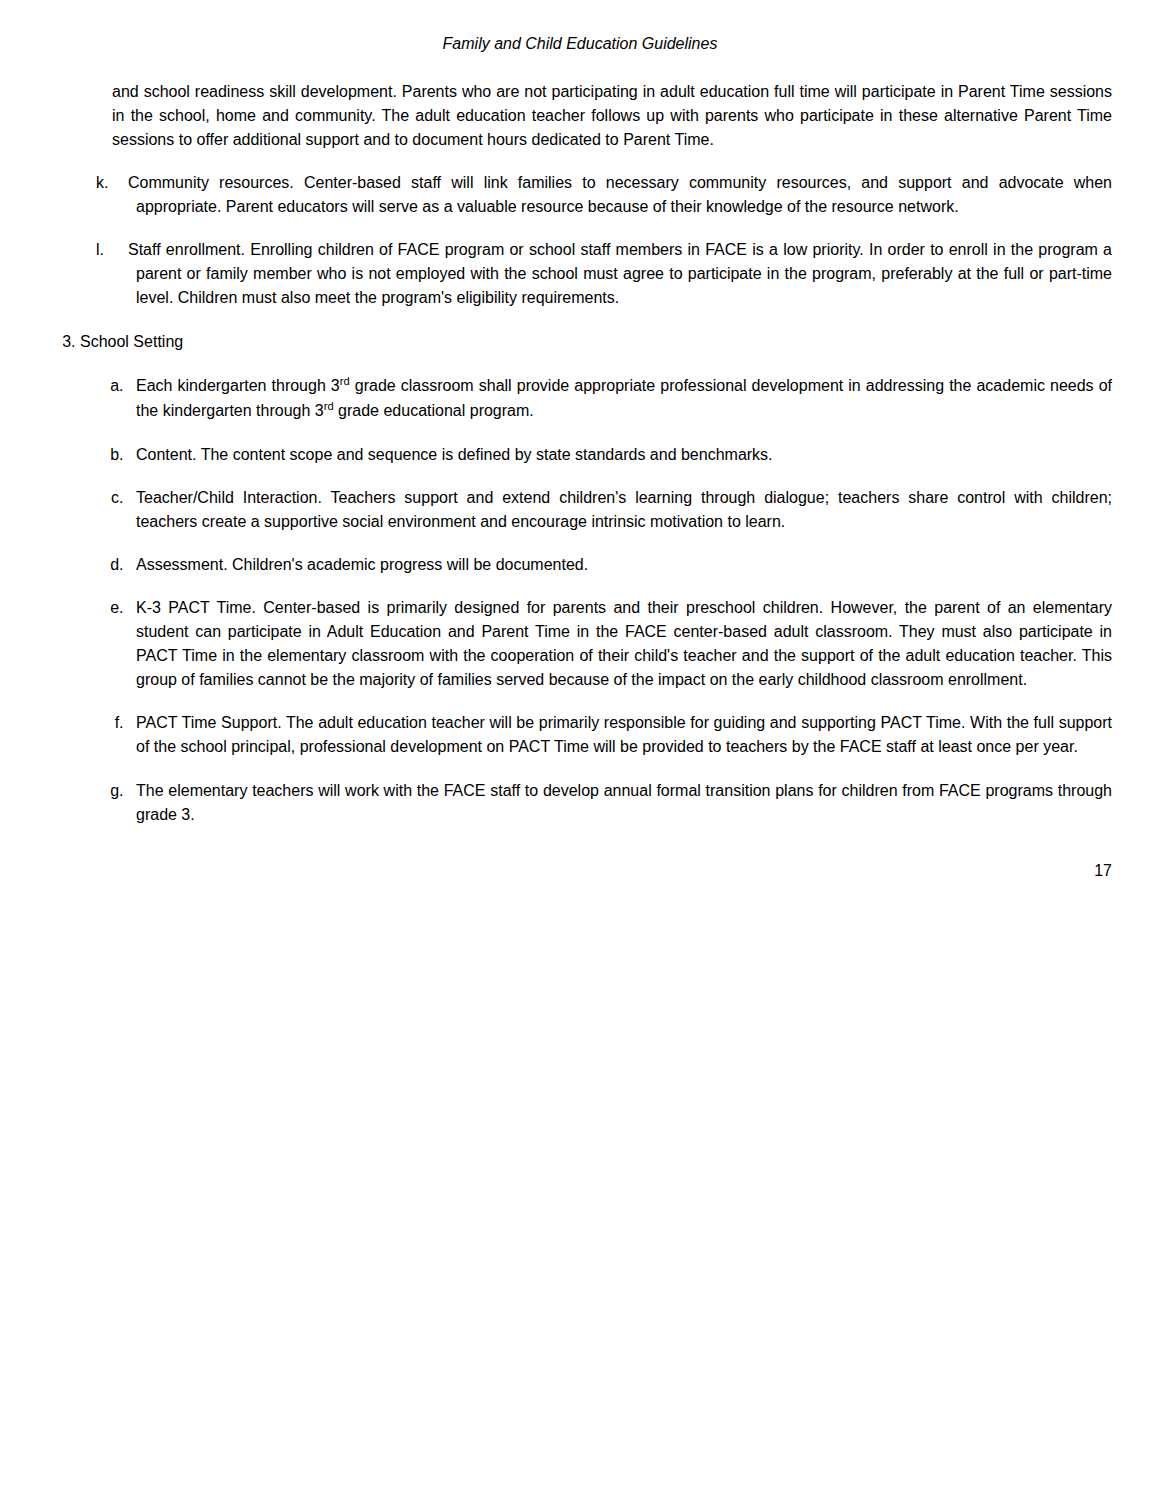Family and Child Education Guidelines
and school readiness skill development. Parents who are not participating in adult education full time will participate in Parent Time sessions in the school, home and community. The adult education teacher follows up with parents who participate in these alternative Parent Time sessions to offer additional support and to document hours dedicated to Parent Time.
k. Community resources. Center-based staff will link families to necessary community resources, and support and advocate when appropriate. Parent educators will serve as a valuable resource because of their knowledge of the resource network.
l. Staff enrollment. Enrolling children of FACE program or school staff members in FACE is a low priority. In order to enroll in the program a parent or family member who is not employed with the school must agree to participate in the program, preferably at the full or part-time level. Children must also meet the program's eligibility requirements.
School Setting
Each kindergarten through 3rd grade classroom shall provide appropriate professional development in addressing the academic needs of the kindergarten through 3rd grade educational program.
Content. The content scope and sequence is defined by state standards and benchmarks.
Teacher/Child Interaction. Teachers support and extend children's learning through dialogue; teachers share control with children; teachers create a supportive social environment and encourage intrinsic motivation to learn.
Assessment. Children's academic progress will be documented.
K-3 PACT Time. Center-based is primarily designed for parents and their preschool children. However, the parent of an elementary student can participate in Adult Education and Parent Time in the FACE center-based adult classroom. They must also participate in PACT Time in the elementary classroom with the cooperation of their child's teacher and the support of the adult education teacher. This group of families cannot be the majority of families served because of the impact on the early childhood classroom enrollment.
PACT Time Support. The adult education teacher will be primarily responsible for guiding and supporting PACT Time. With the full support of the school principal, professional development on PACT Time will be provided to teachers by the FACE staff at least once per year.
The elementary teachers will work with the FACE staff to develop annual formal transition plans for children from FACE programs through grade 3.
17